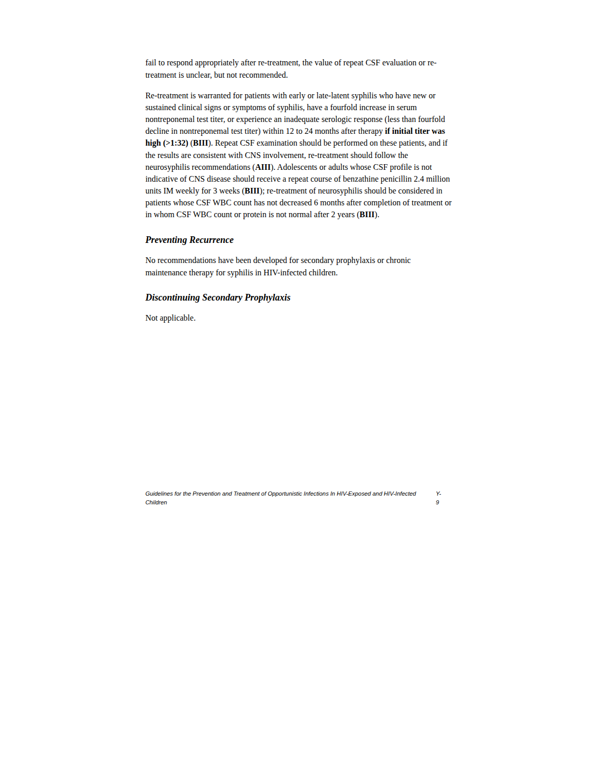fail to respond appropriately after re-treatment, the value of repeat CSF evaluation or re-treatment is unclear, but not recommended.
Re-treatment is warranted for patients with early or late-latent syphilis who have new or sustained clinical signs or symptoms of syphilis, have a fourfold increase in serum nontreponemal test titer, or experience an inadequate serologic response (less than fourfold decline in nontreponemal test titer) within 12 to 24 months after therapy if initial titer was high (>1:32) (BIII). Repeat CSF examination should be performed on these patients, and if the results are consistent with CNS involvement, re-treatment should follow the neurosyphilis recommendations (AIII). Adolescents or adults whose CSF profile is not indicative of CNS disease should receive a repeat course of benzathine penicillin 2.4 million units IM weekly for 3 weeks (BIII); re-treatment of neurosyphilis should be considered in patients whose CSF WBC count has not decreased 6 months after completion of treatment or in whom CSF WBC count or protein is not normal after 2 years (BIII).
Preventing Recurrence
No recommendations have been developed for secondary prophylaxis or chronic maintenance therapy for syphilis in HIV-infected children.
Discontinuing Secondary Prophylaxis
Not applicable.
Guidelines for the Prevention and Treatment of Opportunistic Infections In HIV-Exposed and HIV-Infected Children Y-9